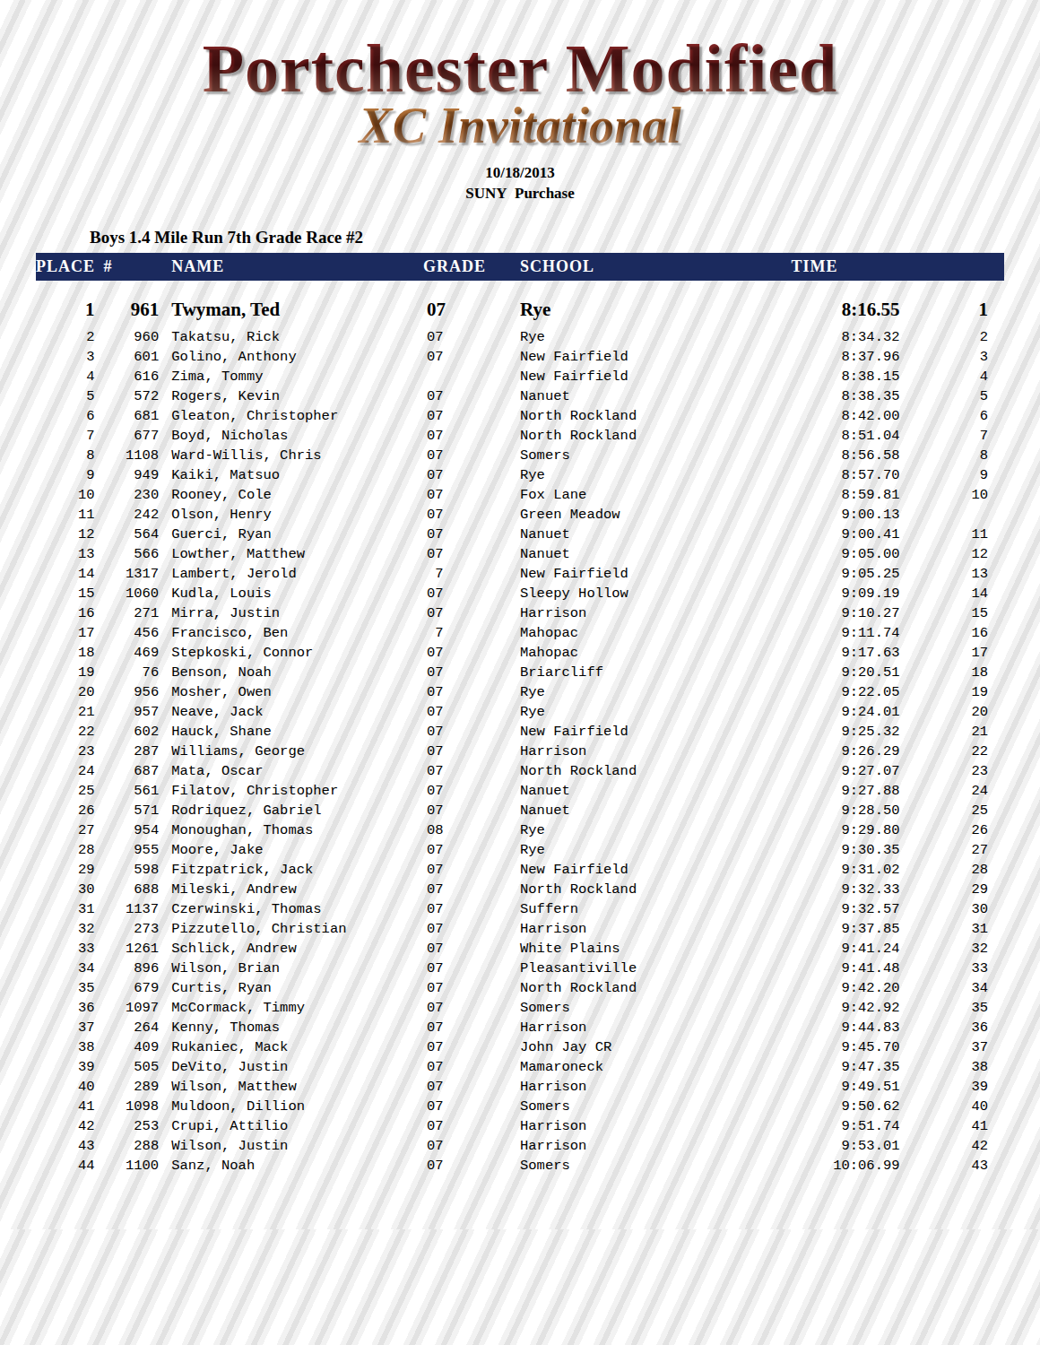Portchester Modified
XC Invitational
10/18/2013
SUNY Purchase
Boys 1.4 Mile Run 7th Grade Race #2
| PLACE | # | NAME | GRADE | SCHOOL | TIME | |
| --- | --- | --- | --- | --- | --- | --- |
| 1 | 961 | Twyman, Ted | 07 | Rye | 8:16.55 | 1 |
| 2 | 960 | Takatsu, Rick | 07 | Rye | 8:34.32 | 2 |
| 3 | 601 | Golino, Anthony | 07 | New Fairfield | 8:37.96 | 3 |
| 4 | 616 | Zima, Tommy | | New Fairfield | 8:38.15 | 4 |
| 5 | 572 | Rogers, Kevin | 07 | Nanuet | 8:38.35 | 5 |
| 6 | 681 | Gleaton, Christopher | 07 | North Rockland | 8:42.00 | 6 |
| 7 | 677 | Boyd, Nicholas | 07 | North Rockland | 8:51.04 | 7 |
| 8 | 1108 | Ward-Willis, Chris | 07 | Somers | 8:56.58 | 8 |
| 9 | 949 | Kaiki, Matsuo | 07 | Rye | 8:57.70 | 9 |
| 10 | 230 | Rooney, Cole | 07 | Fox Lane | 8:59.81 | 10 |
| 11 | 242 | Olson, Henry | 07 | Green Meadow | 9:00.13 | |
| 12 | 564 | Guerci, Ryan | 07 | Nanuet | 9:00.41 | 11 |
| 13 | 566 | Lowther, Matthew | 07 | Nanuet | 9:05.00 | 12 |
| 14 | 1317 | Lambert, Jerold | 7 | New Fairfield | 9:05.25 | 13 |
| 15 | 1060 | Kudla, Louis | 07 | Sleepy Hollow | 9:09.19 | 14 |
| 16 | 271 | Mirra, Justin | 07 | Harrison | 9:10.27 | 15 |
| 17 | 456 | Francisco, Ben | 7 | Mahopac | 9:11.74 | 16 |
| 18 | 469 | Stepkoski, Connor | 07 | Mahopac | 9:17.63 | 17 |
| 19 | 76 | Benson, Noah | 07 | Briarcliff | 9:20.51 | 18 |
| 20 | 956 | Mosher, Owen | 07 | Rye | 9:22.05 | 19 |
| 21 | 957 | Neave, Jack | 07 | Rye | 9:24.01 | 20 |
| 22 | 602 | Hauck, Shane | 07 | New Fairfield | 9:25.32 | 21 |
| 23 | 287 | Williams, George | 07 | Harrison | 9:26.29 | 22 |
| 24 | 687 | Mata, Oscar | 07 | North Rockland | 9:27.07 | 23 |
| 25 | 561 | Filatov, Christopher | 07 | Nanuet | 9:27.88 | 24 |
| 26 | 571 | Rodriquez, Gabriel | 07 | Nanuet | 9:28.50 | 25 |
| 27 | 954 | Monoughan, Thomas | 08 | Rye | 9:29.80 | 26 |
| 28 | 955 | Moore, Jake | 07 | Rye | 9:30.35 | 27 |
| 29 | 598 | Fitzpatrick, Jack | 07 | New Fairfield | 9:31.02 | 28 |
| 30 | 688 | Mileski, Andrew | 07 | North Rockland | 9:32.33 | 29 |
| 31 | 1137 | Czerwinski, Thomas | 07 | Suffern | 9:32.57 | 30 |
| 32 | 273 | Pizzutello, Christian | 07 | Harrison | 9:37.85 | 31 |
| 33 | 1261 | Schlick, Andrew | 07 | White Plains | 9:41.24 | 32 |
| 34 | 896 | Wilson, Brian | 07 | Pleasantiville | 9:41.48 | 33 |
| 35 | 679 | Curtis, Ryan | 07 | North Rockland | 9:42.20 | 34 |
| 36 | 1097 | McCormack, Timmy | 07 | Somers | 9:42.92 | 35 |
| 37 | 264 | Kenny, Thomas | 07 | Harrison | 9:44.83 | 36 |
| 38 | 409 | Rukaniec, Mack | 07 | John Jay CR | 9:45.70 | 37 |
| 39 | 505 | DeVito, Justin | 07 | Mamaroneck | 9:47.35 | 38 |
| 40 | 289 | Wilson, Matthew | 07 | Harrison | 9:49.51 | 39 |
| 41 | 1098 | Muldoon, Dillion | 07 | Somers | 9:50.62 | 40 |
| 42 | 253 | Crupi, Attilio | 07 | Harrison | 9:51.74 | 41 |
| 43 | 288 | Wilson, Justin | 07 | Harrison | 9:53.01 | 42 |
| 44 | 1100 | Sanz, Noah | 07 | Somers | 10:06.99 | 43 |